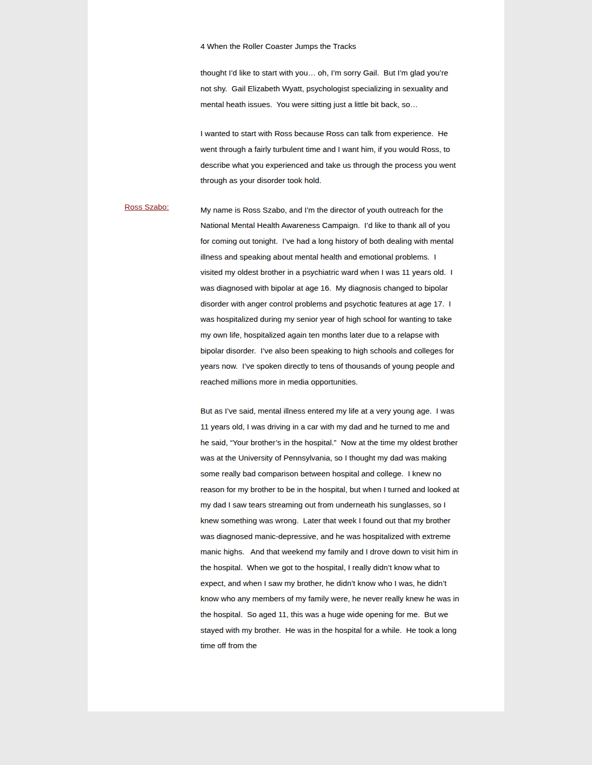4 When the Roller Coaster Jumps the Tracks
thought I’d like to start with you… oh, I’m sorry Gail. But I’m glad you’re not shy. Gail Elizabeth Wyatt, psychologist specializing in sexuality and mental heath issues. You were sitting just a little bit back, so…
I wanted to start with Ross because Ross can talk from experience. He went through a fairly turbulent time and I want him, if you would Ross, to describe what you experienced and take us through the process you went through as your disorder took hold.
Ross Szabo:
My name is Ross Szabo, and I’m the director of youth outreach for the National Mental Health Awareness Campaign. I’d like to thank all of you for coming out tonight. I’ve had a long history of both dealing with mental illness and speaking about mental health and emotional problems. I visited my oldest brother in a psychiatric ward when I was 11 years old. I was diagnosed with bipolar at age 16. My diagnosis changed to bipolar disorder with anger control problems and psychotic features at age 17. I was hospitalized during my senior year of high school for wanting to take my own life, hospitalized again ten months later due to a relapse with bipolar disorder. I’ve also been speaking to high schools and colleges for years now. I’ve spoken directly to tens of thousands of young people and reached millions more in media opportunities.
But as I’ve said, mental illness entered my life at a very young age. I was 11 years old, I was driving in a car with my dad and he turned to me and he said, “Your brother’s in the hospital.” Now at the time my oldest brother was at the University of Pennsylvania, so I thought my dad was making some really bad comparison between hospital and college. I knew no reason for my brother to be in the hospital, but when I turned and looked at my dad I saw tears streaming out from underneath his sunglasses, so I knew something was wrong. Later that week I found out that my brother was diagnosed manic-depressive, and he was hospitalized with extreme manic highs. And that weekend my family and I drove down to visit him in the hospital. When we got to the hospital, I really didn’t know what to expect, and when I saw my brother, he didn’t know who I was, he didn’t know who any members of my family were, he never really knew he was in the hospital. So aged 11, this was a huge wide opening for me. But we stayed with my brother. He was in the hospital for a while. He took a long time off from the